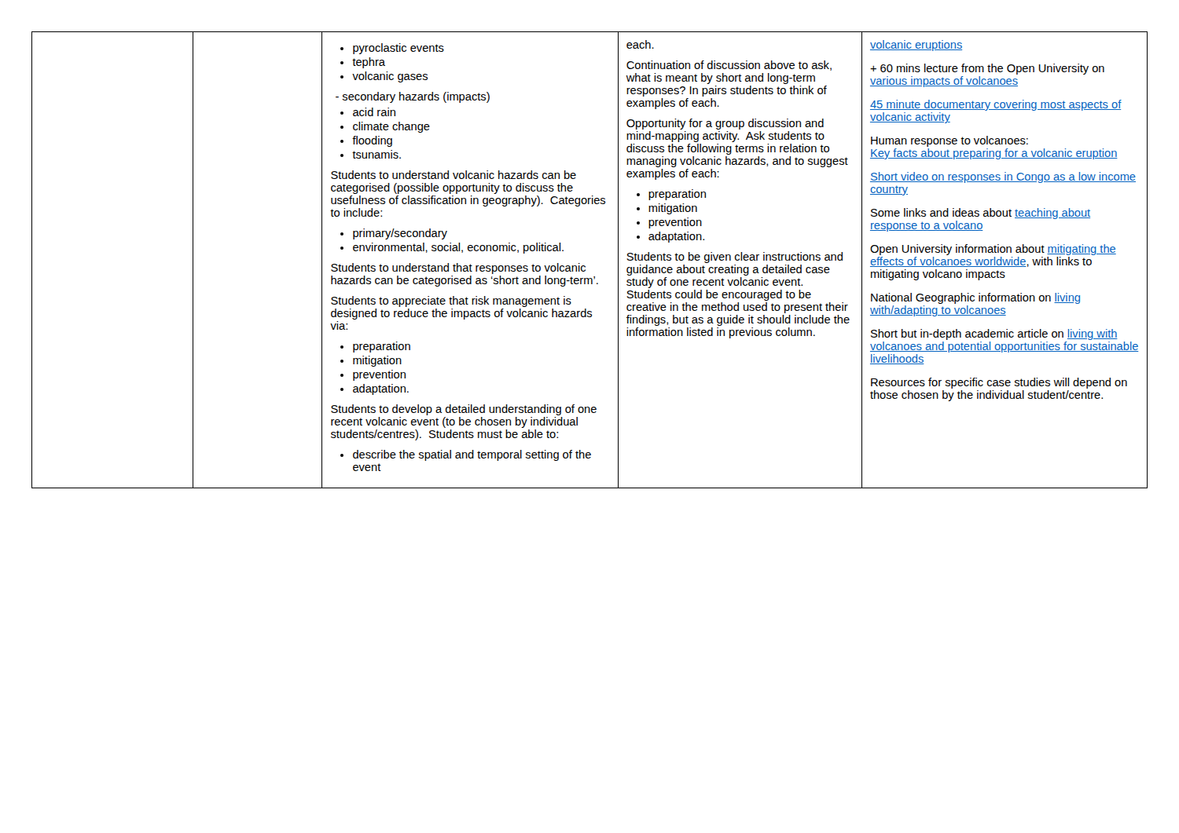| | | pyroclastic events tephra volcanic gases - secondary hazards (impacts) acid rain climate change flooding tsunamis. Students to understand volcanic hazards can be categorised (possible opportunity to discuss the usefulness of classification in geography). Categories to include: primary/secondary environmental, social, economic, political. Students to understand that responses to volcanic hazards can be categorised as ‘short and long-term’. Students to appreciate that risk management is designed to reduce the impacts of volcanic hazards via: preparation mitigation prevention adaptation. Students to develop a detailed understanding of one recent volcanic event (to be chosen by individual students/centres). Students must be able to: describe the spatial and temporal setting of the event | each. Continuation of discussion above to ask, what is meant by short and long-term responses? In pairs students to think of examples of each. Opportunity for a group discussion and mind-mapping activity. Ask students to discuss the following terms in relation to managing volcanic hazards, and to suggest examples of each: preparation mitigation prevention adaptation. Students to be given clear instructions and guidance about creating a detailed case study of one recent volcanic event. Students could be encouraged to be creative in the method used to present their findings, but as a guide it should include the information listed in previous column. | volcanic eruptions + 60 mins lecture from the Open University on various impacts of volcanoes 45 minute documentary covering most aspects of volcanic activity Human response to volcanoes: Key facts about preparing for a volcanic eruption Short video on responses in Congo as a low income country Some links and ideas about teaching about response to a volcano Open University information about mitigating the effects of volcanoes worldwide , with links to mitigating volcano impacts National Geographic information on living with/adapting to volcanoes Short but in-depth academic article on living with volcanoes and potential opportunities for sustainable livelihoods Resources for specific case studies will depend on those chosen by the individual student/centre. |